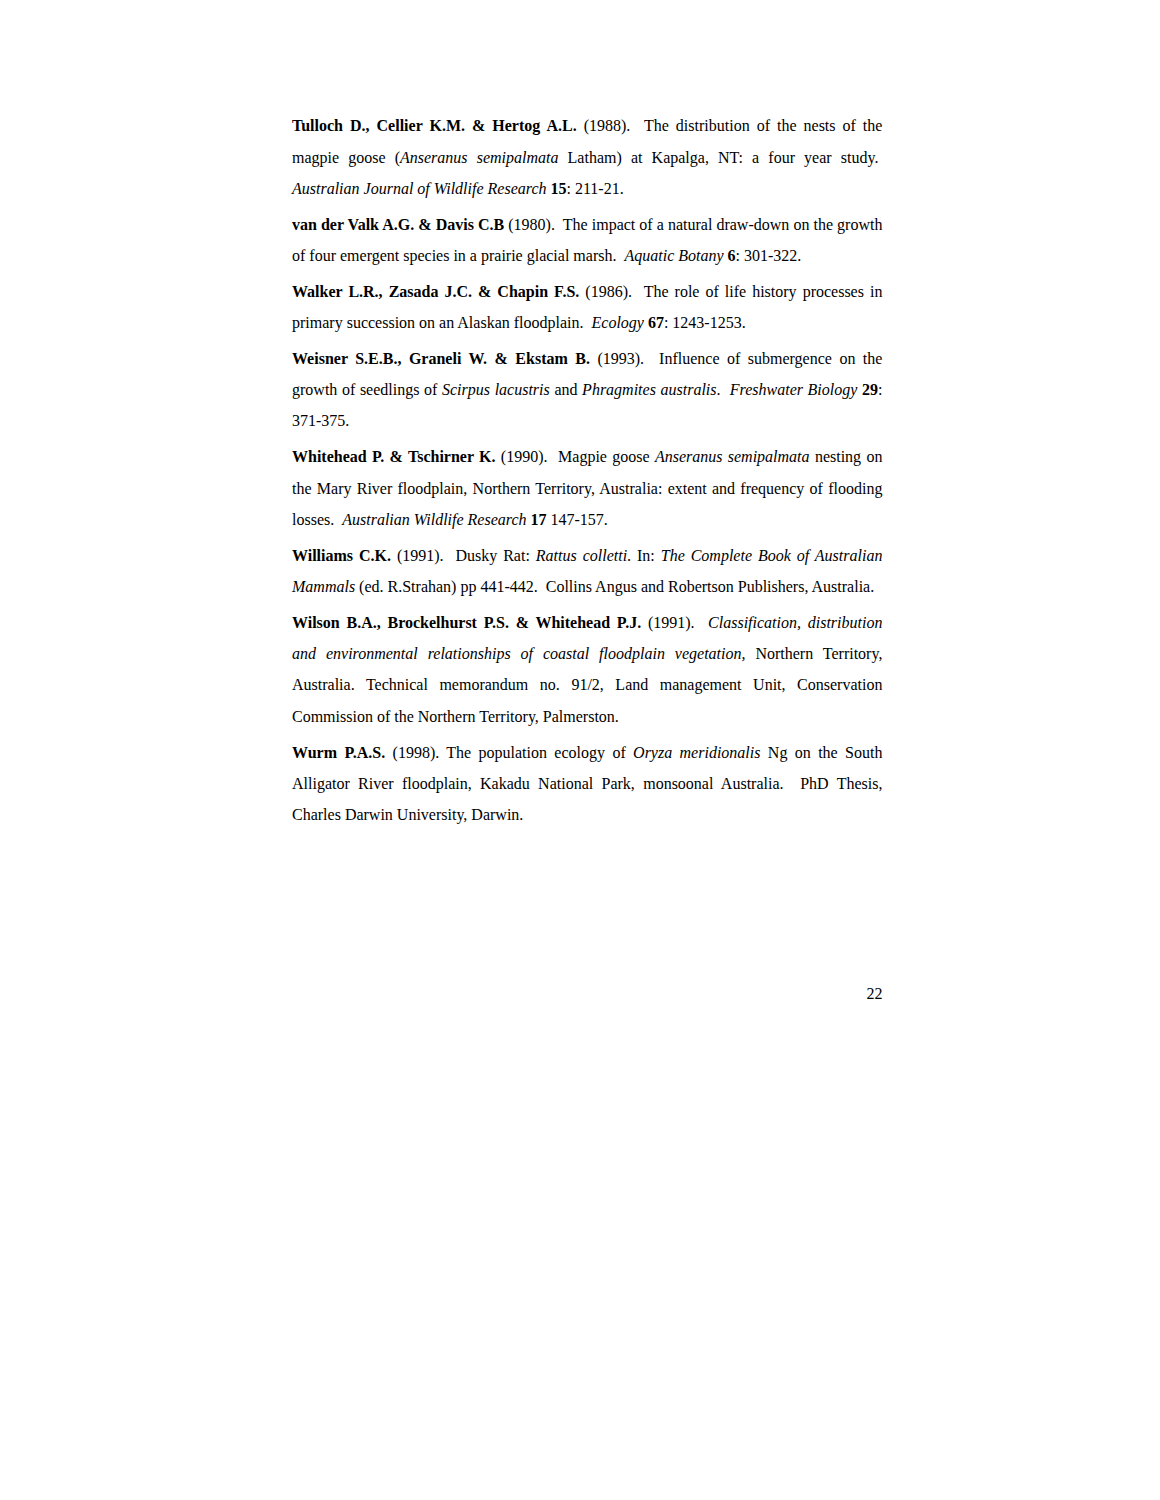Tulloch D., Cellier K.M. & Hertog A.L. (1988). The distribution of the nests of the magpie goose (Anseranus semipalmata Latham) at Kapalga, NT: a four year study. Australian Journal of Wildlife Research 15: 211-21.
van der Valk A.G. & Davis C.B (1980). The impact of a natural draw-down on the growth of four emergent species in a prairie glacial marsh. Aquatic Botany 6: 301-322.
Walker L.R., Zasada J.C. & Chapin F.S. (1986). The role of life history processes in primary succession on an Alaskan floodplain. Ecology 67: 1243-1253.
Weisner S.E.B., Graneli W. & Ekstam B. (1993). Influence of submergence on the growth of seedlings of Scirpus lacustris and Phragmites australis. Freshwater Biology 29: 371-375.
Whitehead P. & Tschirner K. (1990). Magpie goose Anseranus semipalmata nesting on the Mary River floodplain, Northern Territory, Australia: extent and frequency of flooding losses. Australian Wildlife Research 17 147-157.
Williams C.K. (1991). Dusky Rat: Rattus colletti. In: The Complete Book of Australian Mammals (ed. R.Strahan) pp 441-442. Collins Angus and Robertson Publishers, Australia.
Wilson B.A., Brockelhurst P.S. & Whitehead P.J. (1991). Classification, distribution and environmental relationships of coastal floodplain vegetation, Northern Territory, Australia. Technical memorandum no. 91/2, Land management Unit, Conservation Commission of the Northern Territory, Palmerston.
Wurm P.A.S. (1998). The population ecology of Oryza meridionalis Ng on the South Alligator River floodplain, Kakadu National Park, monsoonal Australia. PhD Thesis, Charles Darwin University, Darwin.
22